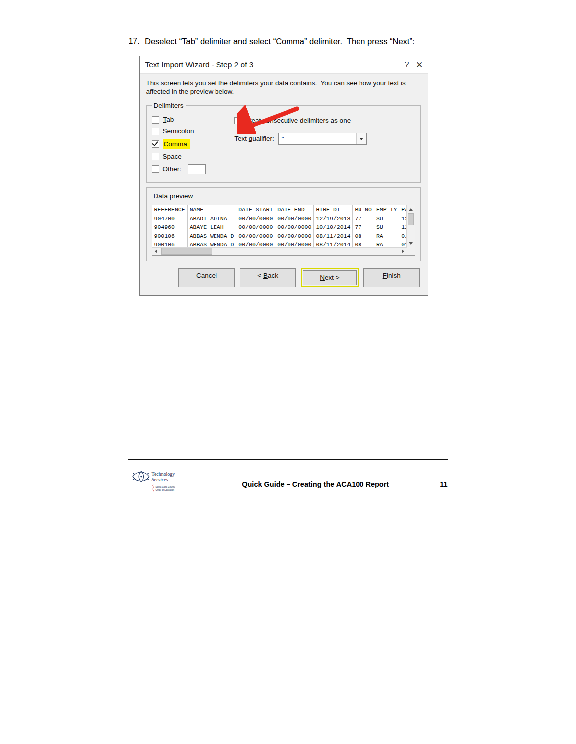17. Deselect “Tab” delimiter and select “Comma” delimiter. Then press “Next”:
Text Import Wizard - Step 2 of 3
? ✕
This screen lets you set the delimiters your data contains. You can see how your text is affected in the preview below.
Delimiters
Tab
Semicolon
Comma
Space
Other:
Treat consecutive delimiters as one
Text qualifier: "
Data preview
| REFERENCE | NAME | DATE START | DATE END | HIRE DT | BU NO | EMP TY | PAY C |
| --- | --- | --- | --- | --- | --- | --- | --- |
| 904700 | ABADI ADINA | 00/00/0000 | 00/00/0000 | 12/19/2013 | 77 | SU | 12 |
| 904960 | ABAYE LEAH | 00/00/0000 | 00/00/0000 | 10/10/2014 | 77 | SU | 12 |
| 900106 | ABBAS WENDA D | 00/00/0000 | 00/00/0000 | 08/11/2014 | 08 | RA | 01 |
| 900106 | ABBAS WENDA D | 00/00/0000 | 00/00/0000 | 08/11/2014 | 08 | RA | 01 |
Cancel
< Back
Next >
Finish
Technology Services Santa Clara County Office of Education
Quick Guide – Creating the ACA100 Report
11